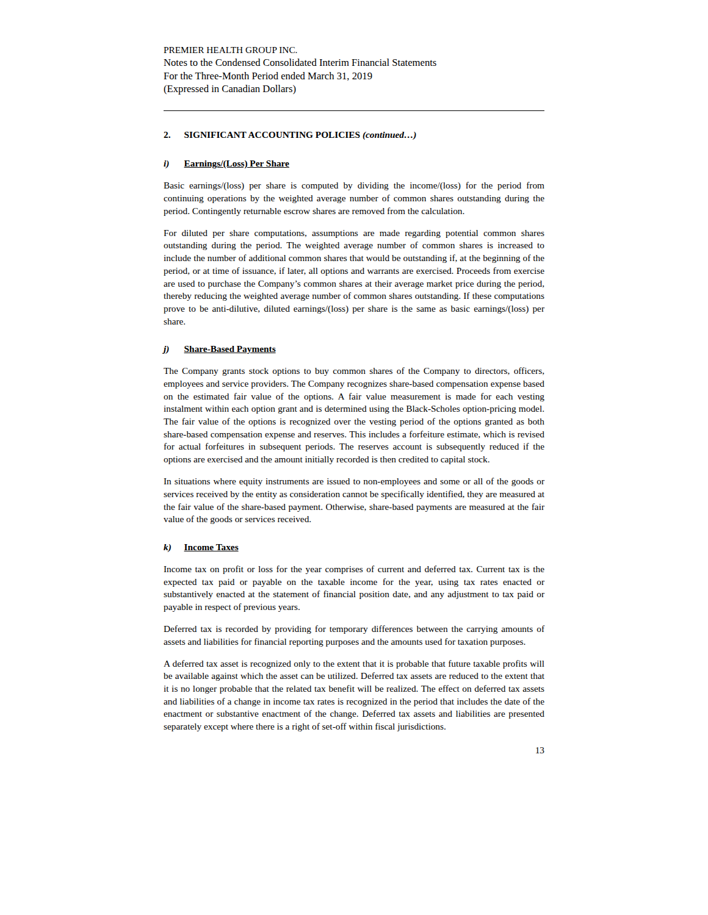PREMIER HEALTH GROUP INC.
Notes to the Condensed Consolidated Interim Financial Statements
For the Three-Month Period ended March 31, 2019
(Expressed in Canadian Dollars)
2. SIGNIFICANT ACCOUNTING POLICIES (continued…)
i) Earnings/(Loss) Per Share
Basic earnings/(loss) per share is computed by dividing the income/(loss) for the period from continuing operations by the weighted average number of common shares outstanding during the period. Contingently returnable escrow shares are removed from the calculation.
For diluted per share computations, assumptions are made regarding potential common shares outstanding during the period. The weighted average number of common shares is increased to include the number of additional common shares that would be outstanding if, at the beginning of the period, or at time of issuance, if later, all options and warrants are exercised. Proceeds from exercise are used to purchase the Company’s common shares at their average market price during the period, thereby reducing the weighted average number of common shares outstanding. If these computations prove to be anti-dilutive, diluted earnings/(loss) per share is the same as basic earnings/(loss) per share.
j) Share-Based Payments
The Company grants stock options to buy common shares of the Company to directors, officers, employees and service providers. The Company recognizes share-based compensation expense based on the estimated fair value of the options. A fair value measurement is made for each vesting instalment within each option grant and is determined using the Black-Scholes option-pricing model. The fair value of the options is recognized over the vesting period of the options granted as both share-based compensation expense and reserves. This includes a forfeiture estimate, which is revised for actual forfeitures in subsequent periods. The reserves account is subsequently reduced if the options are exercised and the amount initially recorded is then credited to capital stock.
In situations where equity instruments are issued to non-employees and some or all of the goods or services received by the entity as consideration cannot be specifically identified, they are measured at the fair value of the share-based payment. Otherwise, share-based payments are measured at the fair value of the goods or services received.
k) Income Taxes
Income tax on profit or loss for the year comprises of current and deferred tax. Current tax is the expected tax paid or payable on the taxable income for the year, using tax rates enacted or substantively enacted at the statement of financial position date, and any adjustment to tax paid or payable in respect of previous years.
Deferred tax is recorded by providing for temporary differences between the carrying amounts of assets and liabilities for financial reporting purposes and the amounts used for taxation purposes.
A deferred tax asset is recognized only to the extent that it is probable that future taxable profits will be available against which the asset can be utilized. Deferred tax assets are reduced to the extent that it is no longer probable that the related tax benefit will be realized. The effect on deferred tax assets and liabilities of a change in income tax rates is recognized in the period that includes the date of the enactment or substantive enactment of the change. Deferred tax assets and liabilities are presented separately except where there is a right of set-off within fiscal jurisdictions.
13